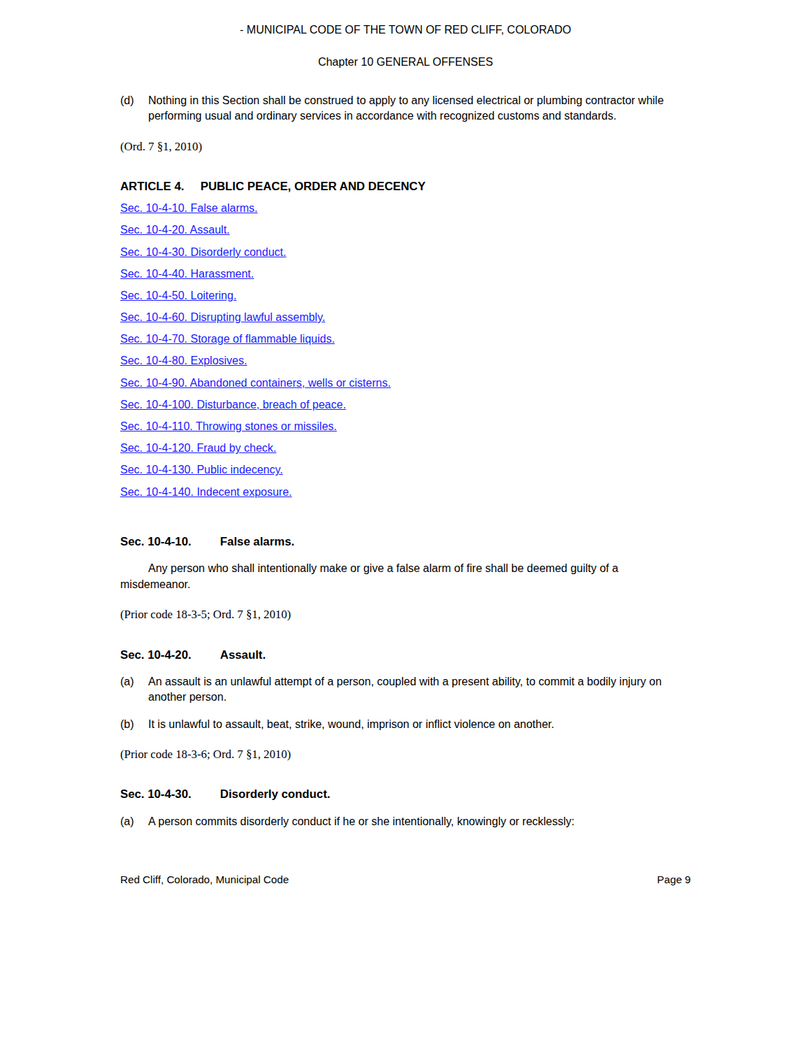- MUNICIPAL CODE OF THE TOWN OF RED CLIFF, COLORADO
Chapter 10 GENERAL OFFENSES
(d) Nothing in this Section shall be construed to apply to any licensed electrical or plumbing contractor while performing usual and ordinary services in accordance with recognized customs and standards.
(Ord. 7 §1, 2010)
ARTICLE 4. PUBLIC PEACE, ORDER AND DECENCY
Sec. 10-4-10. False alarms.
Sec. 10-4-20. Assault.
Sec. 10-4-30. Disorderly conduct.
Sec. 10-4-40. Harassment.
Sec. 10-4-50. Loitering.
Sec. 10-4-60. Disrupting lawful assembly.
Sec. 10-4-70. Storage of flammable liquids.
Sec. 10-4-80. Explosives.
Sec. 10-4-90. Abandoned containers, wells or cisterns.
Sec. 10-4-100. Disturbance, breach of peace.
Sec. 10-4-110. Throwing stones or missiles.
Sec. 10-4-120. Fraud by check.
Sec. 10-4-130. Public indecency.
Sec. 10-4-140. Indecent exposure.
Sec. 10-4-10. False alarms.
Any person who shall intentionally make or give a false alarm of fire shall be deemed guilty of a misdemeanor.
(Prior code 18-3-5; Ord. 7 §1, 2010)
Sec. 10-4-20. Assault.
(a) An assault is an unlawful attempt of a person, coupled with a present ability, to commit a bodily injury on another person.
(b) It is unlawful to assault, beat, strike, wound, imprison or inflict violence on another.
(Prior code 18-3-6; Ord. 7 §1, 2010)
Sec. 10-4-30. Disorderly conduct.
(a) A person commits disorderly conduct if he or she intentionally, knowingly or recklessly:
Red Cliff, Colorado, Municipal Code Page 9